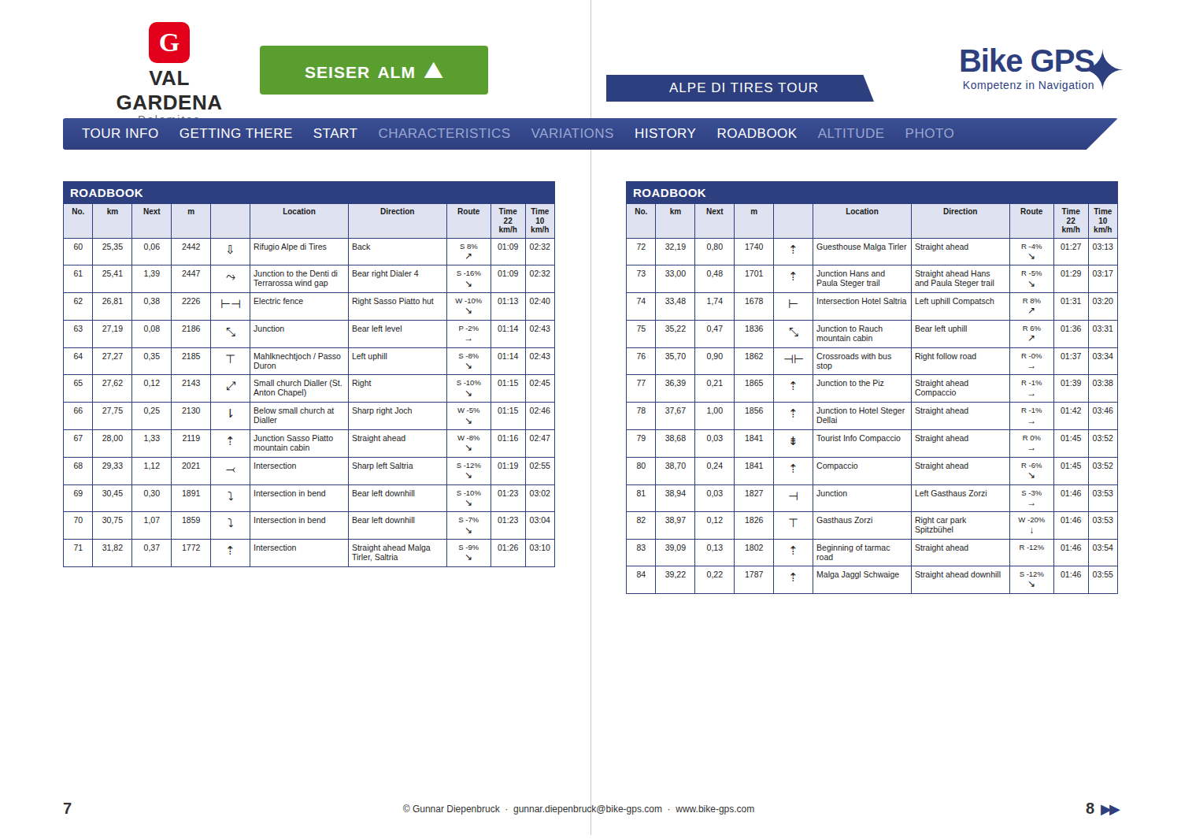VAL GARDENA
Dolomites
seiser alm ⛰
ALPE DI TIRES TOUR
Bike GPS
Kompetenz in Navigation
✦
TOUR INFO GETTING THERE START CHARACTERISTICS VARIATIONS HISTORY ROADBOOK ALTITUDE PHOTO
ROADBOOK
| No. | km | Next | m | | Location | Direction | Route | Time 22 km/h | Time 10 km/h |
| --- | --- | --- | --- | --- | --- | --- | --- | --- | --- |
| 60 | 25,35 | 0,06 | 2442 | ⇩ | Rifugio Alpe di Tires | Back | S 8% ↗ | 01:09 | 02:32 |
| 61 | 25,41 | 1,39 | 2447 | ⤳ | Junction to the Denti di Terrarossa wind gap | Bear right Dialer 4 | S -16% ↘ | 01:09 | 02:32 |
| 62 | 26,81 | 0,38 | 2226 | ⊢⊣ | Electric fence | Right Sasso Piatto hut | W -10% ↘ | 01:13 | 02:40 |
| 63 | 27,19 | 0,08 | 2186 | ⤡ | Junction | Bear left level | P -2% → | 01:14 | 02:43 |
| 64 | 27,27 | 0,35 | 2185 | ⊤ | Mahlknechtjoch / Passo Duron | Left uphill | S -8% ↘ | 01:14 | 02:43 |
| 65 | 27,62 | 0,12 | 2143 | ⤢ | Small church Dialler (St. Anton Chapel) | Right | S -10% ↘ | 01:15 | 02:45 |
| 66 | 27,75 | 0,25 | 2130 | ⇂ | Below small church at Dialler | Sharp right Joch | W -5% ↘ | 01:15 | 02:46 |
| 67 | 28,00 | 1,33 | 2119 | ⇡ | Junction Sasso Piatto mountain cabin | Straight ahead | W -8% ↘ | 01:16 | 02:47 |
| 68 | 29,33 | 1,12 | 2021 | ⤙ | Intersection | Sharp left Saltria | S -12% ↘ | 01:19 | 02:55 |
| 69 | 30,45 | 0,30 | 1891 | ⤵ | Intersection in bend | Bear left downhill | S -10% ↘ | 01:23 | 03:02 |
| 70 | 30,75 | 1,07 | 1859 | ⤵ | Intersection in bend | Bear left downhill | S -7% ↘ | 01:23 | 03:04 |
| 71 | 31,82 | 0,37 | 1772 | ⇡ | Intersection | Straight ahead Malga Tirler, Saltria | S -9% ↘ | 01:26 | 03:10 |
ROADBOOK
| No. | km | Next | m | | Location | Direction | Route | Time 22 km/h | Time 10 km/h |
| --- | --- | --- | --- | --- | --- | --- | --- | --- | --- |
| 72 | 32,19 | 0,80 | 1740 | ⇡ | Guesthouse Malga Tirler | Straight ahead | R -4% ↘ | 01:27 | 03:13 |
| 73 | 33,00 | 0,48 | 1701 | ⇡ | Junction Hans and Paula Steger trail | Straight ahead Hans and Paula Steger trail | R -5% ↘ | 01:29 | 03:17 |
| 74 | 33,48 | 1,74 | 1678 | ⊢ | Intersection Hotel Saltria | Left uphill Compatsch | R 8% ↗ | 01:31 | 03:20 |
| 75 | 35,22 | 0,47 | 1836 | ⤡ | Junction to Rauch mountain cabin | Bear left uphill | R 6% ↗ | 01:36 | 03:31 |
| 76 | 35,70 | 0,90 | 1862 | ⊣⊢ | Crossroads with bus stop | Right follow road | R -0% → | 01:37 | 03:34 |
| 77 | 36,39 | 0,21 | 1865 | ⇡ | Junction to the Piz | Straight ahead Compaccio | R -1% → | 01:39 | 03:38 |
| 78 | 37,67 | 1,00 | 1856 | ⇡ | Junction to Hotel Steger Dellai | Straight ahead | R -1% → | 01:42 | 03:46 |
| 79 | 38,68 | 0,03 | 1841 | ⇟ | Tourist Info Compaccio | Straight ahead | R 0% → | 01:45 | 03:52 |
| 80 | 38,70 | 0,24 | 1841 | ⇡ | Compaccio | Straight ahead | R -6% ↘ | 01:45 | 03:52 |
| 81 | 38,94 | 0,03 | 1827 | ⊣ | Junction | Left Gasthaus Zorzi | S -3% → | 01:46 | 03:53 |
| 82 | 38,97 | 0,12 | 1826 | ⊤ | Gasthaus Zorzi | Right car park Spitzbühel | W -20% ↓ | 01:46 | 03:53 |
| 83 | 39,09 | 0,13 | 1802 | ⇡ | Beginning of tarmac road | Straight ahead | R -12% | 01:46 | 03:54 |
| 84 | 39,22 | 0,22 | 1787 | ⇡ | Malga Jaggl Schwaige | Straight ahead downhill | S -12% ↘ | 01:46 | 03:55 |
7
© Gunnar Diepenbruck · gunnar.diepenbruck@bike-gps.com · www.bike-gps.com
8▶▶